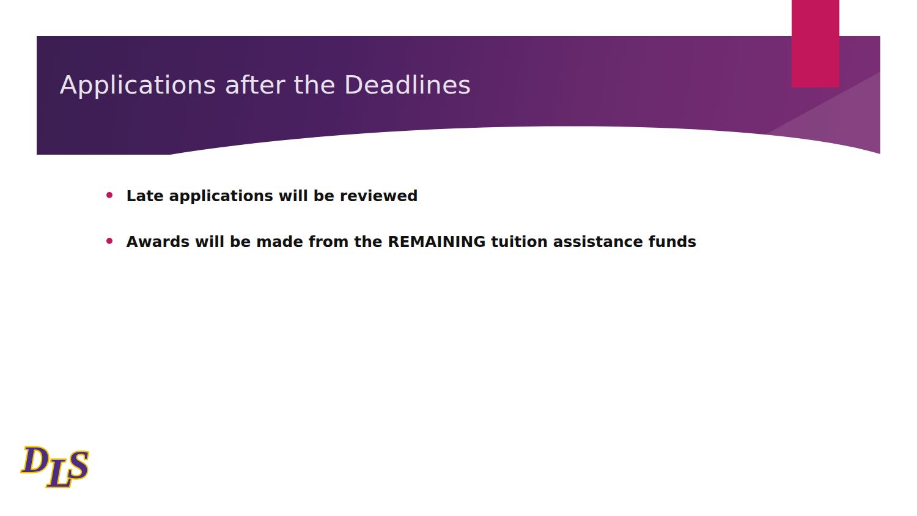Applications after the Deadlines
Late applications will be reviewed
Awards will be made from the REMAINING tuition assistance funds
D D L L S S